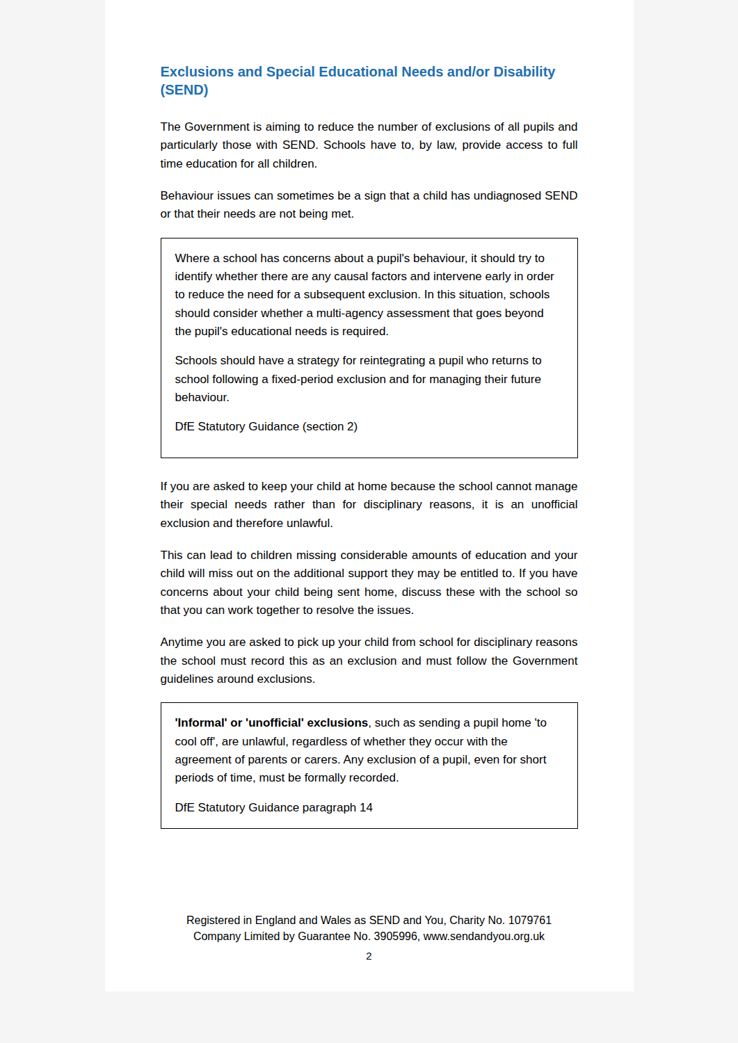Exclusions and Special Educational Needs and/or Disability (SEND)
The Government is aiming to reduce the number of exclusions of all pupils and particularly those with SEND. Schools have to, by law, provide access to full time education for all children.
Behaviour issues can sometimes be a sign that a child has undiagnosed SEND or that their needs are not being met.
Where a school has concerns about a pupil's behaviour, it should try to identify whether there are any causal factors and intervene early in order to reduce the need for a subsequent exclusion. In this situation, schools should consider whether a multi-agency assessment that goes beyond the pupil's educational needs is required.
Schools should have a strategy for reintegrating a pupil who returns to school following a fixed-period exclusion and for managing their future behaviour.
DfE Statutory Guidance (section 2)
If you are asked to keep your child at home because the school cannot manage their special needs rather than for disciplinary reasons, it is an unofficial exclusion and therefore unlawful.
This can lead to children missing considerable amounts of education and your child will miss out on the additional support they may be entitled to. If you have concerns about your child being sent home, discuss these with the school so that you can work together to resolve the issues.
Anytime you are asked to pick up your child from school for disciplinary reasons the school must record this as an exclusion and must follow the Government guidelines around exclusions.
'Informal' or 'unofficial' exclusions, such as sending a pupil home 'to cool off', are unlawful, regardless of whether they occur with the agreement of parents or carers. Any exclusion of a pupil, even for short periods of time, must be formally recorded.
DfE Statutory Guidance paragraph 14
Registered in England and Wales as SEND and You, Charity No. 1079761
Company Limited by Guarantee No. 3905996, www.sendandyou.org.uk
2